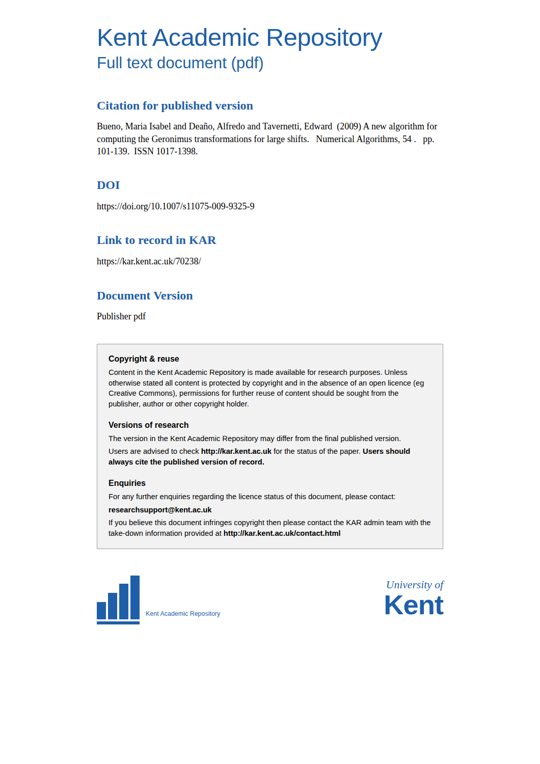Kent Academic Repository
Full text document (pdf)
Citation for published version
Bueno, Maria Isabel and Deaño, Alfredo and Tavernetti, Edward (2009) A new algorithm for computing the Geronimus transformations for large shifts. Numerical Algorithms, 54 . pp. 101-139. ISSN 1017-1398.
DOI
https://doi.org/10.1007/s11075-009-9325-9
Link to record in KAR
https://kar.kent.ac.uk/70238/
Document Version
Publisher pdf
Copyright & reuse
Content in the Kent Academic Repository is made available for research purposes. Unless otherwise stated all content is protected by copyright and in the absence of an open licence (eg Creative Commons), permissions for further reuse of content should be sought from the publisher, author or other copyright holder.
Versions of research
The version in the Kent Academic Repository may differ from the final published version.
Users are advised to check http://kar.kent.ac.uk for the status of the paper. Users should always cite the published version of record.
Enquiries
For any further enquiries regarding the licence status of this document, please contact:
researchsupport@kent.ac.uk
If you believe this document infringes copyright then please contact the KAR admin team with the take-down information provided at http://kar.kent.ac.uk/contact.html
Kent Academic Repository
University of Kent